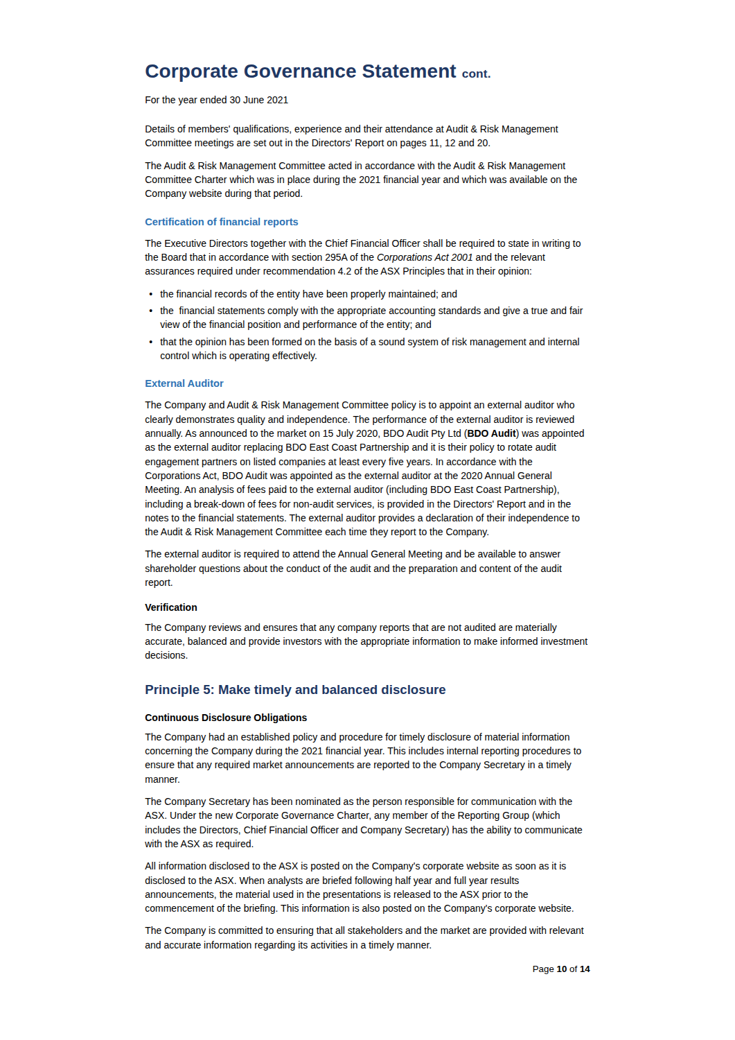Corporate Governance Statement cont.
For the year ended 30 June 2021
Details of members' qualifications, experience and their attendance at Audit & Risk Management Committee meetings are set out in the Directors' Report on pages 11, 12 and 20.
The Audit & Risk Management Committee acted in accordance with the Audit & Risk Management Committee Charter which was in place during the 2021 financial year and which was available on the Company website during that period.
Certification of financial reports
The Executive Directors together with the Chief Financial Officer shall be required to state in writing to the Board that in accordance with section 295A of the Corporations Act 2001 and the relevant assurances required under recommendation 4.2 of the ASX Principles that in their opinion:
the financial records of the entity have been properly maintained; and
the financial statements comply with the appropriate accounting standards and give a true and fair view of the financial position and performance of the entity; and
that the opinion has been formed on the basis of a sound system of risk management and internal control which is operating effectively.
External Auditor
The Company and Audit & Risk Management Committee policy is to appoint an external auditor who clearly demonstrates quality and independence. The performance of the external auditor is reviewed annually. As announced to the market on 15 July 2020, BDO Audit Pty Ltd (BDO Audit) was appointed as the external auditor replacing BDO East Coast Partnership and it is their policy to rotate audit engagement partners on listed companies at least every five years. In accordance with the Corporations Act, BDO Audit was appointed as the external auditor at the 2020 Annual General Meeting. An analysis of fees paid to the external auditor (including BDO East Coast Partnership), including a break-down of fees for non-audit services, is provided in the Directors' Report and in the notes to the financial statements. The external auditor provides a declaration of their independence to the Audit & Risk Management Committee each time they report to the Company.
The external auditor is required to attend the Annual General Meeting and be available to answer shareholder questions about the conduct of the audit and the preparation and content of the audit report.
Verification
The Company reviews and ensures that any company reports that are not audited are materially accurate, balanced and provide investors with the appropriate information to make informed investment decisions.
Principle 5: Make timely and balanced disclosure
Continuous Disclosure Obligations
The Company had an established policy and procedure for timely disclosure of material information concerning the Company during the 2021 financial year. This includes internal reporting procedures to ensure that any required market announcements are reported to the Company Secretary in a timely manner.
The Company Secretary has been nominated as the person responsible for communication with the ASX. Under the new Corporate Governance Charter, any member of the Reporting Group (which includes the Directors, Chief Financial Officer and Company Secretary) has the ability to communicate with the ASX as required.
All information disclosed to the ASX is posted on the Company's corporate website as soon as it is disclosed to the ASX. When analysts are briefed following half year and full year results announcements, the material used in the presentations is released to the ASX prior to the commencement of the briefing. This information is also posted on the Company's corporate website.
The Company is committed to ensuring that all stakeholders and the market are provided with relevant and accurate information regarding its activities in a timely manner.
Page 10 of 14